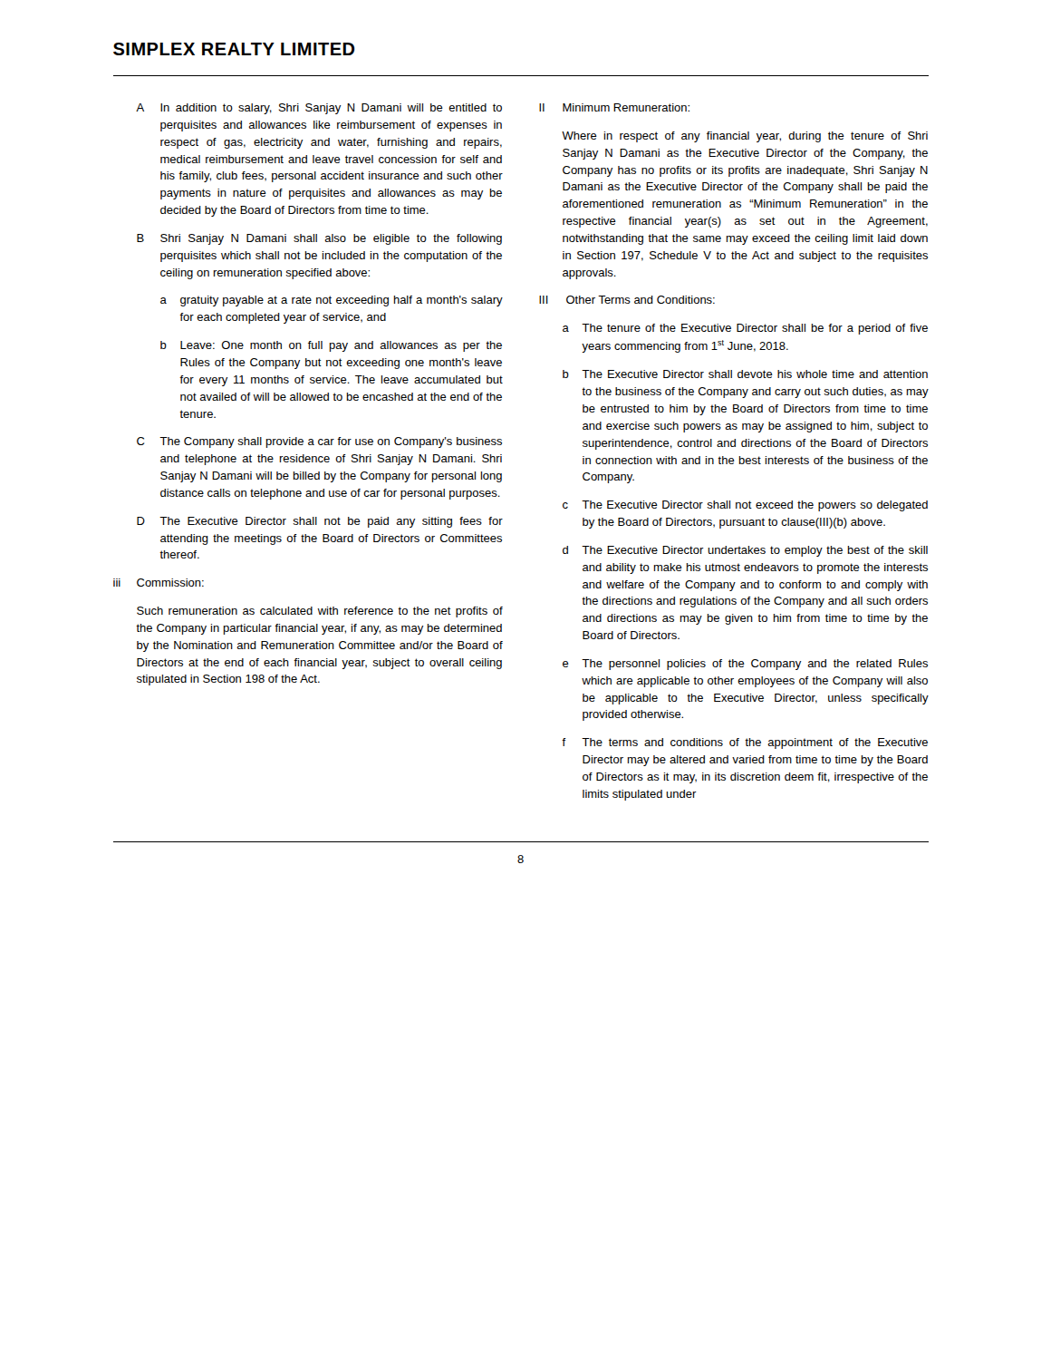SIMPLEX REALTY LIMITED
A
In addition to salary, Shri Sanjay N Damani will be entitled to perquisites and allowances like reimbursement of expenses in respect of gas, electricity and water, furnishing and repairs, medical reimbursement and leave travel concession for self and his family, club fees, personal accident insurance and such other payments in nature of perquisites and allowances as may be decided by the Board of Directors from time to time.
B
Shri Sanjay N Damani shall also be eligible to the following perquisites which shall not be included in the computation of the ceiling on remuneration specified above:
a
gratuity payable at a rate not exceeding half a month's salary for each completed year of service, and
b
Leave: One month on full pay and allowances as per the Rules of the Company but not exceeding one month's leave for every 11 months of service. The leave accumulated but not availed of will be allowed to be encashed at the end of the tenure.
C
The Company shall provide a car for use on Company's business and telephone at the residence of Shri Sanjay N Damani. Shri Sanjay N Damani will be billed by the Company for personal long distance calls on telephone and use of car for personal purposes.
D
The Executive Director shall not be paid any sitting fees for attending the meetings of the Board of Directors or Committees thereof.
iii
Commission:
Such remuneration as calculated with reference to the net profits of the Company in particular financial year, if any, as may be determined by the Nomination and Remuneration Committee and/or the Board of Directors at the end of each financial year, subject to overall ceiling stipulated in Section 198 of the Act.
II
Minimum Remuneration:
Where in respect of any financial year, during the tenure of Shri Sanjay N Damani as the Executive Director of the Company, the Company has no profits or its profits are inadequate, Shri Sanjay N Damani as the Executive Director of the Company shall be paid the aforementioned remuneration as “Minimum Remuneration” in the respective financial year(s) as set out in the Agreement, notwithstanding that the same may exceed the ceiling limit laid down in Section 197, Schedule V to the Act and subject to the requisites approvals.
III
Other Terms and Conditions:
a
The tenure of the Executive Director shall be for a period of five years commencing from 1st June, 2018.
b
The Executive Director shall devote his whole time and attention to the business of the Company and carry out such duties, as may be entrusted to him by the Board of Directors from time to time and exercise such powers as may be assigned to him, subject to superintendence, control and directions of the Board of Directors in connection with and in the best interests of the business of the Company.
c
The Executive Director shall not exceed the powers so delegated by the Board of Directors, pursuant to clause(III)(b) above.
d
The Executive Director undertakes to employ the best of the skill and ability to make his utmost endeavors to promote the interests and welfare of the Company and to conform to and comply with the directions and regulations of the Company and all such orders and directions as may be given to him from time to time by the Board of Directors.
e
The personnel policies of the Company and the related Rules which are applicable to other employees of the Company will also be applicable to the Executive Director, unless specifically provided otherwise.
f
The terms and conditions of the appointment of the Executive Director may be altered and varied from time to time by the Board of Directors as it may, in its discretion deem fit, irrespective of the limits stipulated under
8